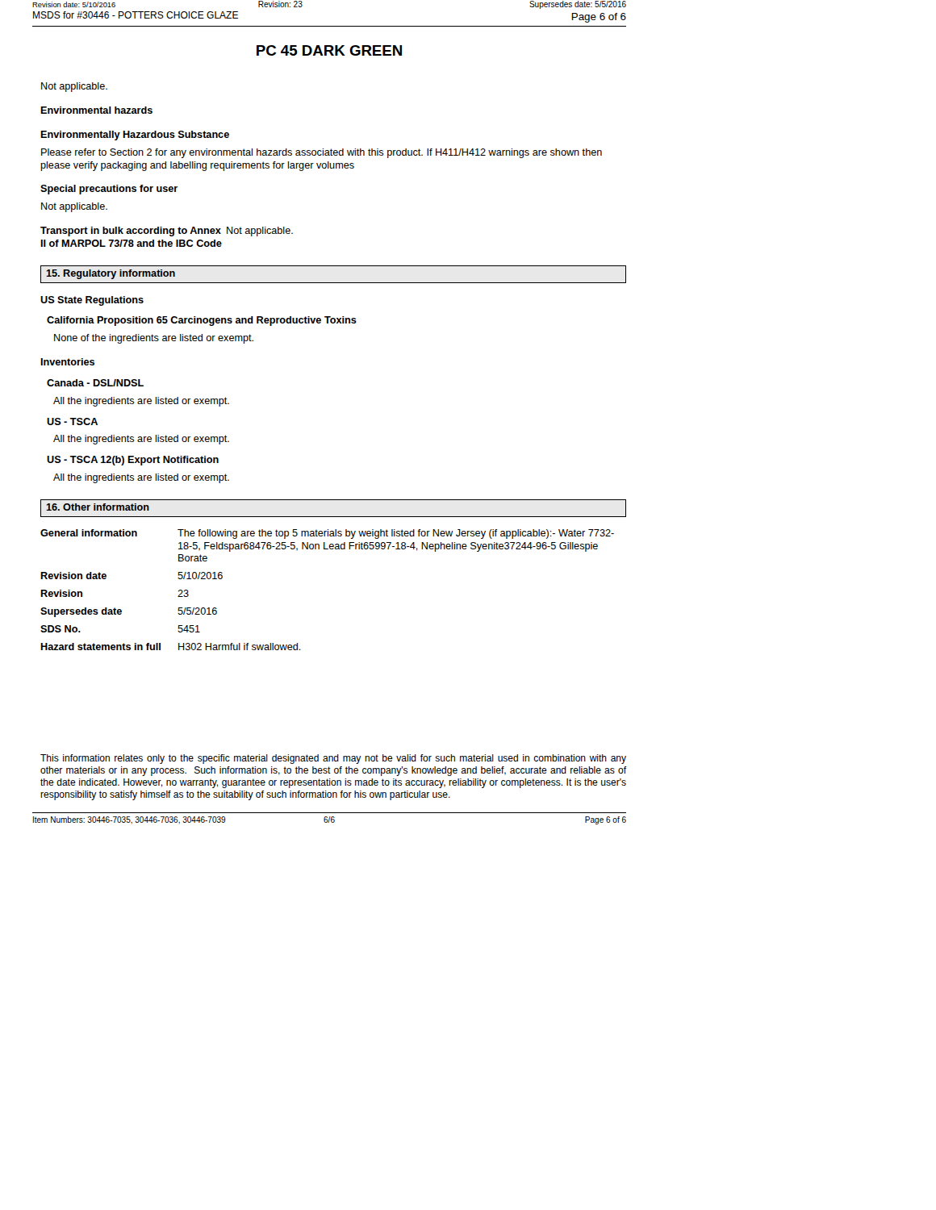Revision date: 5/10/2016
MSDS for #30446 - POTTERS CHOICE GLAZE
Revision: 23
Supersedes date: 5/5/2016
Page 6 of 6
PC 45 DARK GREEN
Not applicable.
Environmental hazards
Environmentally Hazardous Substance
Please refer to Section 2 for any environmental hazards associated with this product. If H411/H412 warnings are shown then please verify packaging and labelling requirements for larger volumes
Special precautions for user
Not applicable.
Transport in bulk according to Annex II of MARPOL 73/78 and the IBC Code
Not applicable.
15. Regulatory information
US State Regulations
California Proposition 65 Carcinogens and Reproductive Toxins
None of the ingredients are listed or exempt.
Inventories
Canada - DSL/NDSL
All the ingredients are listed or exempt.
US - TSCA
All the ingredients are listed or exempt.
US - TSCA 12(b) Export Notification
All the ingredients are listed or exempt.
16. Other information
| General information | The following are the top 5 materials by weight listed for New Jersey (if applicable):- Water 7732-18-5, Feldspar68476-25-5, Non Lead Frit65997-18-4, Nepheline Syenite37244-96-5 Gillespie Borate |
| Revision date | 5/10/2016 |
| Revision | 23 |
| Supersedes date | 5/5/2016 |
| SDS No. | 5451 |
| Hazard statements in full | H302 Harmful if swallowed. |
This information relates only to the specific material designated and may not be valid for such material used in combination with any other materials or in any process. Such information is, to the best of the company's knowledge and belief, accurate and reliable as of the date indicated. However, no warranty, guarantee or representation is made to its accuracy, reliability or completeness. It is the user's responsibility to satisfy himself as to the suitability of such information for his own particular use.
Item Numbers: 30446-7035, 30446-7036, 30446-7039
6/6
Page 6 of 6